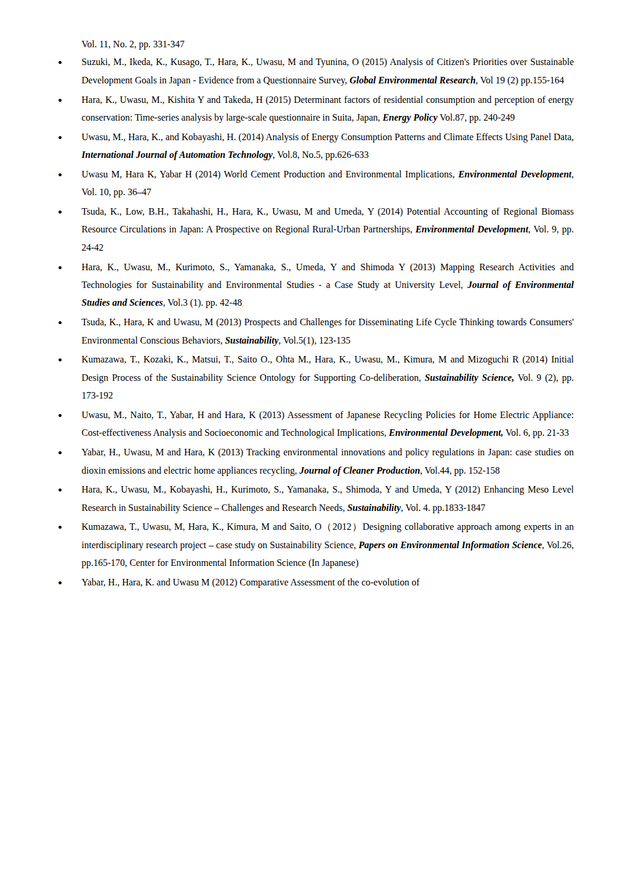Vol. 11, No. 2, pp. 331-347
Suzuki, M., Ikeda, K., Kusago, T., Hara, K., Uwasu, M and Tyunina, O (2015) Analysis of Citizen's Priorities over Sustainable Development Goals in Japan - Evidence from a Questionnaire Survey, Global Environmental Research, Vol 19 (2) pp.155-164
Hara, K., Uwasu, M., Kishita Y and Takeda, H (2015) Determinant factors of residential consumption and perception of energy conservation: Time-series analysis by large-scale questionnaire in Suita, Japan, Energy Policy Vol.87, pp. 240-249
Uwasu, M., Hara, K., and Kobayashi, H. (2014) Analysis of Energy Consumption Patterns and Climate Effects Using Panel Data, International Journal of Automation Technology, Vol.8, No.5, pp.626-633
Uwasu M, Hara K, Yabar H (2014) World Cement Production and Environmental Implications, Environmental Development, Vol. 10, pp. 36–47
Tsuda, K., Low, B.H., Takahashi, H., Hara, K., Uwasu, M and Umeda, Y (2014) Potential Accounting of Regional Biomass Resource Circulations in Japan: A Prospective on Regional Rural-Urban Partnerships, Environmental Development, Vol. 9, pp. 24-42
Hara, K., Uwasu, M., Kurimoto, S., Yamanaka, S., Umeda, Y and Shimoda Y (2013) Mapping Research Activities and Technologies for Sustainability and Environmental Studies - a Case Study at University Level, Journal of Environmental Studies and Sciences, Vol.3 (1). pp. 42-48
Tsuda, K., Hara, K and Uwasu, M (2013) Prospects and Challenges for Disseminating Life Cycle Thinking towards Consumers' Environmental Conscious Behaviors, Sustainability, Vol.5(1), 123-135
Kumazawa, T., Kozaki, K., Matsui, T., Saito O., Ohta M., Hara, K., Uwasu, M., Kimura, M and Mizoguchi R (2014) Initial Design Process of the Sustainability Science Ontology for Supporting Co-deliberation, Sustainability Science, Vol. 9 (2), pp. 173-192
Uwasu, M., Naito, T., Yabar, H and Hara, K (2013) Assessment of Japanese Recycling Policies for Home Electric Appliance: Cost-effectiveness Analysis and Socioeconomic and Technological Implications, Environmental Development, Vol. 6, pp. 21-33
Yabar, H., Uwasu, M and Hara, K (2013) Tracking environmental innovations and policy regulations in Japan: case studies on dioxin emissions and electric home appliances recycling, Journal of Cleaner Production, Vol.44, pp. 152-158
Hara, K., Uwasu, M., Kobayashi, H., Kurimoto, S., Yamanaka, S., Shimoda, Y and Umeda, Y (2012) Enhancing Meso Level Research in Sustainability Science – Challenges and Research Needs, Sustainability, Vol. 4. pp.1833-1847
Kumazawa, T., Uwasu, M, Hara, K., Kimura, M and Saito, O（2012）Designing collaborative approach among experts in an interdisciplinary research project – case study on Sustainability Science, Papers on Environmental Information Science, Vol.26, pp.165-170, Center for Environmental Information Science (In Japanese)
Yabar, H., Hara, K. and Uwasu M (2012) Comparative Assessment of the co-evolution of